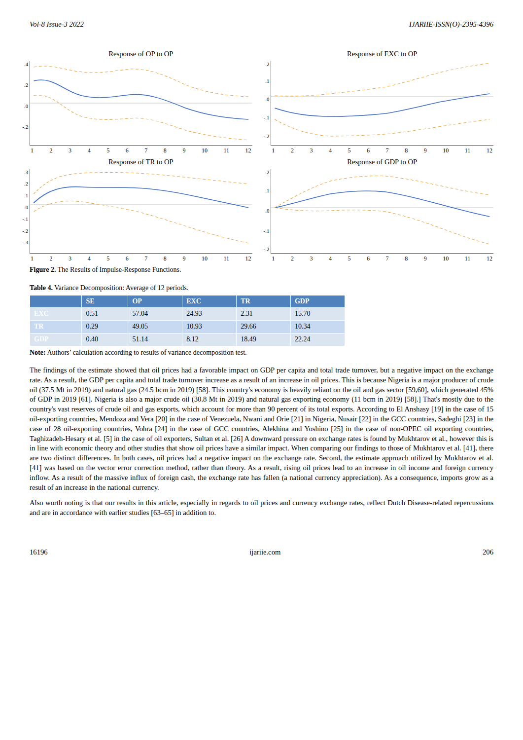Vol-8 Issue-3 2022
IJARIIE-ISSN(O)-2395-4396
Response of OP to OP
.4 .2 .0 -.2
123456789101112
Response of EXC to OP
.2 .1 .0 -.1 -.2
123456789101112
Response of TR to OP
.3 .2 .1 .0 -.1 -.2 -.3
123456789101112
Response of GDP to OP
.2 .1 .0 -.1 -.2
123456789101112
Figure 2. The Results of Impulse-Response Functions.
Table 4. Variance Decomposition: Average of 12 periods.
| | SE | OP | EXC | TR | GDP |
| --- | --- | --- | --- | --- | --- |
| EXC | 0.51 | 57.04 | 24.93 | 2.31 | 15.70 |
| TR | 0.29 | 49.05 | 10.93 | 29.66 | 10.34 |
| GDP | 0.40 | 51.14 | 8.12 | 18.49 | 22.24 |
Note: Authors’ calculation according to results of variance decomposition test.
The findings of the estimate showed that oil prices had a favorable impact on GDP per capita and total trade turnover, but a negative impact on the exchange rate. As a result, the GDP per capita and total trade turnover increase as a result of an increase in oil prices. This is because Nigeria is a major producer of crude oil (37.5 Mt in 2019) and natural gas (24.5 bcm in 2019) [58]. This country's economy is heavily reliant on the oil and gas sector [59,60], which generated 45% of GDP in 2019 [61]. Nigeria is also a major crude oil (30.8 Mt in 2019) and natural gas exporting economy (11 bcm in 2019) [58].] That's mostly due to the country's vast reserves of crude oil and gas exports, which account for more than 90 percent of its total exports. According to El Anshasy [19] in the case of 15 oil-exporting countries, Mendoza and Vera [20] in the case of Venezuela, Nwani and Orie [21] in Nigeria, Nusair [22] in the GCC countries, Sadeghi [23] in the case of 28 oil-exporting countries, Vohra [24] in the case of GCC countries, Alekhina and Yoshino [25] in the case of non-OPEC oil exporting countries, Taghizadeh-Hesary et al. [5] in the case of oil exporters, Sultan et al. [26] A downward pressure on exchange rates is found by Mukhtarov et al., however this is in line with economic theory and other studies that show oil prices have a similar impact. When comparing our findings to those of Mukhtarov et al. [41], there are two distinct differences. In both cases, oil prices had a negative impact on the exchange rate. Second, the estimate approach utilized by Mukhtarov et al. [41] was based on the vector error correction method, rather than theory. As a result, rising oil prices lead to an increase in oil income and foreign currency inflow. As a result of the massive influx of foreign cash, the exchange rate has fallen (a national currency appreciation). As a consequence, imports grow as a result of an increase in the national currency.
Also worth noting is that our results in this article, especially in regards to oil prices and currency exchange rates, reflect Dutch Disease-related repercussions and are in accordance with earlier studies [63–65] in addition to.
16196
ijariie.com
206